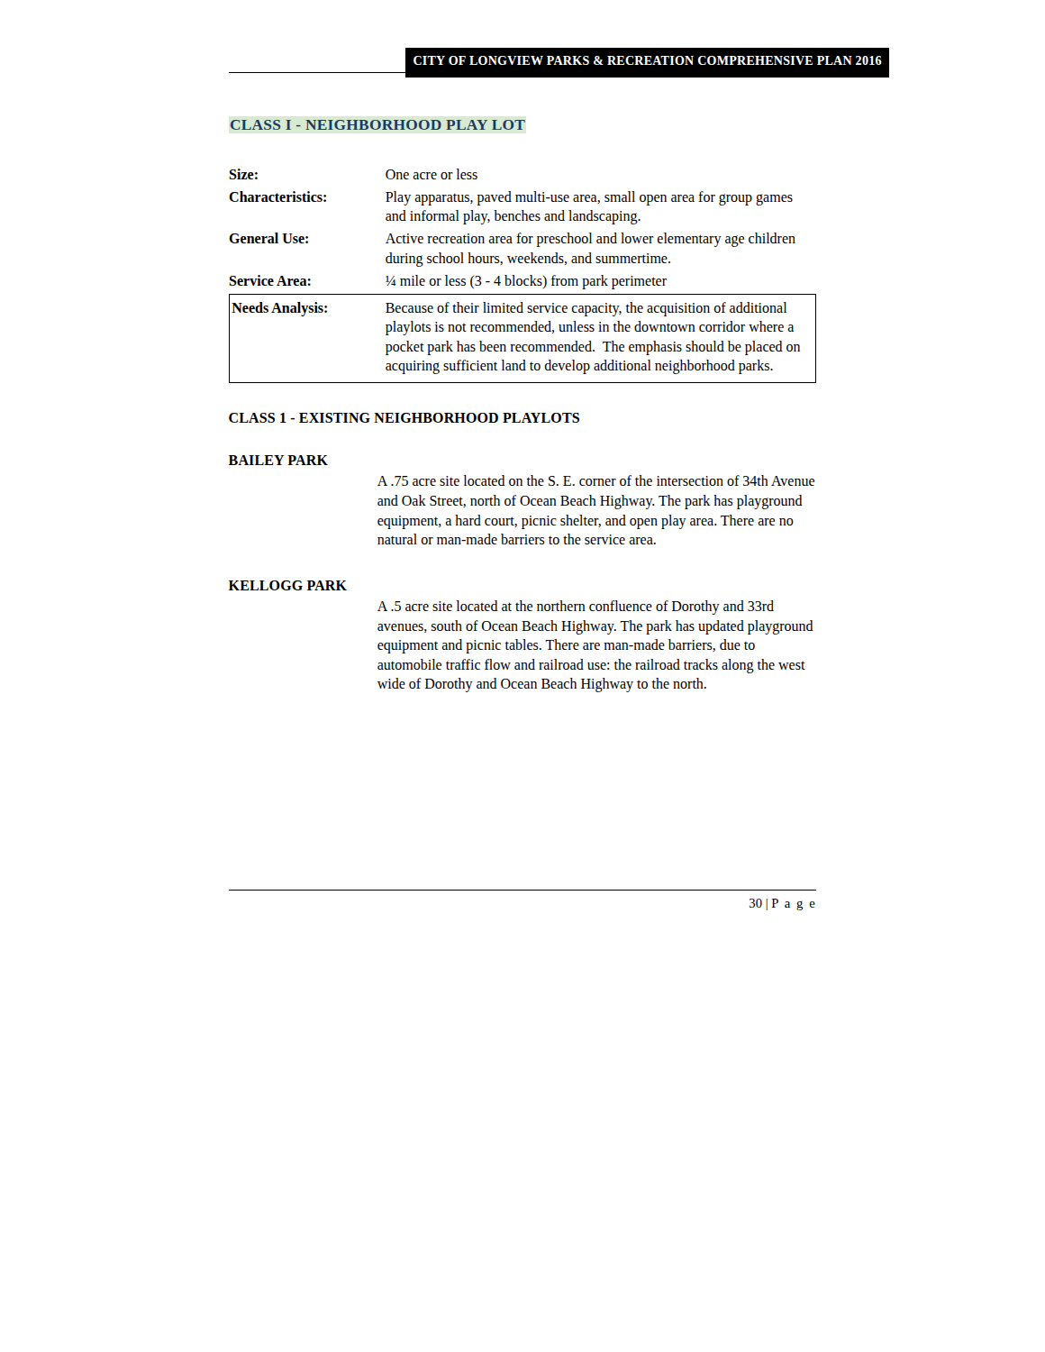CITY OF LONGVIEW PARKS & RECREATION COMPREHENSIVE PLAN 2016
CLASS I - NEIGHBORHOOD PLAY LOT
| Size: | One acre or less |
| Characteristics: | Play apparatus, paved multi-use area, small open area for group games and informal play, benches and landscaping. |
| General Use: | Active recreation area for preschool and lower elementary age children during school hours, weekends, and summertime. |
| Service Area: | ¼ mile or less (3 - 4 blocks) from park perimeter |
| Needs Analysis: | Because of their limited service capacity, the acquisition of additional playlots is not recommended, unless in the downtown corridor where a pocket park has been recommended. The emphasis should be placed on acquiring sufficient land to develop additional neighborhood parks. |
CLASS 1 - EXISTING NEIGHBORHOOD PLAYLOTS
BAILEY PARK
A .75 acre site located on the S. E. corner of the intersection of 34th Avenue and Oak Street, north of Ocean Beach Highway. The park has playground equipment, a hard court, picnic shelter, and open play area. There are no natural or man-made barriers to the service area.
KELLOGG PARK
A .5 acre site located at the northern confluence of Dorothy and 33rd avenues, south of Ocean Beach Highway. The park has updated playground equipment and picnic tables. There are man-made barriers, due to automobile traffic flow and railroad use: the railroad tracks along the west wide of Dorothy and Ocean Beach Highway to the north.
30 | P a g e